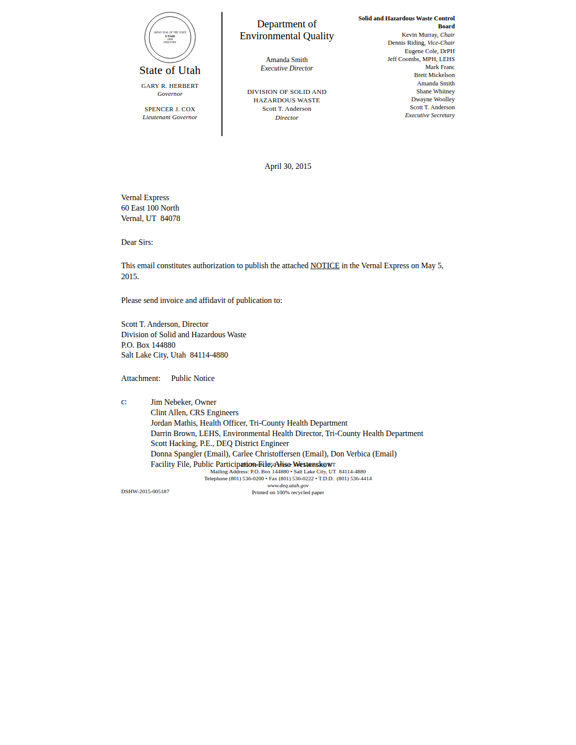GREAT SEAL OF THE STATE
UTAH
1896
INDUSTRY
State of Utah
GARY R. HERBERT
Governor
SPENCER J. COX
Lieutenant Governor
Department of
Environmental Quality
Amanda Smith
Executive Director
DIVISION OF SOLID AND
HAZARDOUS WASTE
Scott T. Anderson
Director
Solid and Hazardous Waste Control Board
Kevin Murray, Chair
Dennis Riding, Vice-Chair
Eugene Cole, DrPH
Jeff Coombs, MPH, LEHS
Mark Franc
Brett Mickelson
Amanda Smith
Shane Whitney
Dwayne Woolley
Scott T. Anderson
Executive Secretary
April 30, 2015
Vernal Express
60 East 100 North
Vernal, UT 84078
Dear Sirs:
This email constitutes authorization to publish the attached NOTICE in the Vernal Express on May 5, 2015.
Please send invoice and affidavit of publication to:
Scott T. Anderson, Director
Division of Solid and Hazardous Waste
P.O. Box 144880
Salt Lake City, Utah 84114-4880
Attachment: Public Notice
c:
Jim Nebeker, Owner
Clint Allen, CRS Engineers
Jordan Mathis, Health Officer, Tri-County Health Department
Darrin Brown, LEHS, Environmental Health Director, Tri-County Health Department
Scott Hacking, P.E., DEQ District Engineer
Donna Spangler (Email), Carlee Christoffersen (Email), Don Verbica (Email)
Facility File, Public Participation File, Alisa Westenskow
DSHW-2015-005187
195 North 1950 West • Salt Lake City, UT
Mailing Address: P.O. Box 144880 • Salt Lake City, UT 84114-4880
Telephone (801) 536-0200 • Fax (801) 536-0222 • T.D.D. (801) 536-4414
www.deq.utah.gov
Printed on 100% recycled paper